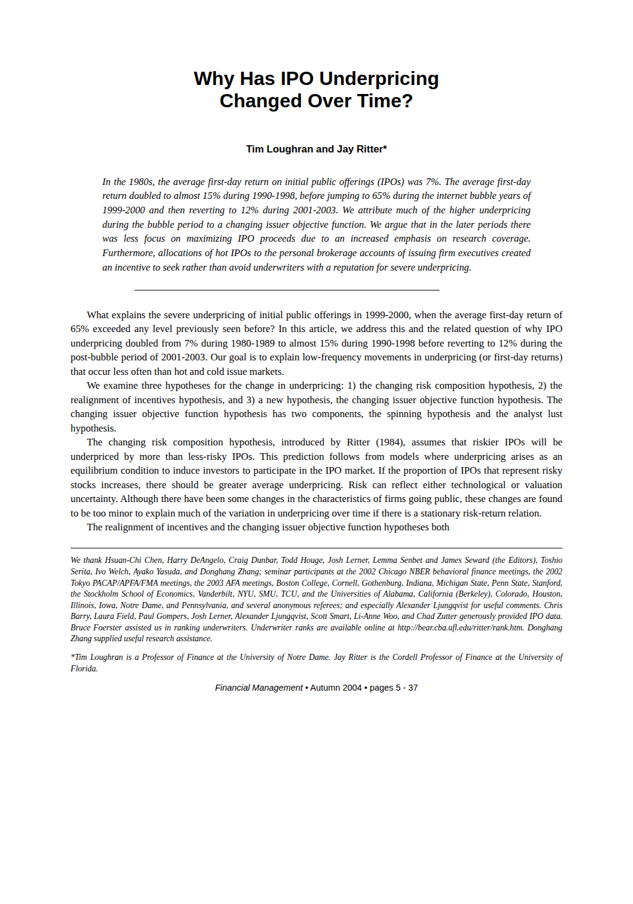Why Has IPO Underpricing
Changed Over Time?
Tim Loughran and Jay Ritter*
In the 1980s, the average first-day return on initial public offerings (IPOs) was 7%. The average first-day return doubled to almost 15% during 1990-1998, before jumping to 65% during the internet bubble years of 1999-2000 and then reverting to 12% during 2001-2003. We attribute much of the higher underpricing during the bubble period to a changing issuer objective function. We argue that in the later periods there was less focus on maximizing IPO proceeds due to an increased emphasis on research coverage. Furthermore, allocations of hot IPOs to the personal brokerage accounts of issuing firm executives created an incentive to seek rather than avoid underwriters with a reputation for severe underpricing.
What explains the severe underpricing of initial public offerings in 1999-2000, when the average first-day return of 65% exceeded any level previously seen before? In this article, we address this and the related question of why IPO underpricing doubled from 7% during 1980-1989 to almost 15% during 1990-1998 before reverting to 12% during the post-bubble period of 2001-2003. Our goal is to explain low-frequency movements in underpricing (or first-day returns) that occur less often than hot and cold issue markets.
We examine three hypotheses for the change in underpricing: 1) the changing risk composition hypothesis, 2) the realignment of incentives hypothesis, and 3) a new hypothesis, the changing issuer objective function hypothesis. The changing issuer objective function hypothesis has two components, the spinning hypothesis and the analyst lust hypothesis.
The changing risk composition hypothesis, introduced by Ritter (1984), assumes that riskier IPOs will be underpriced by more than less-risky IPOs. This prediction follows from models where underpricing arises as an equilibrium condition to induce investors to participate in the IPO market. If the proportion of IPOs that represent risky stocks increases, there should be greater average underpricing. Risk can reflect either technological or valuation uncertainty. Although there have been some changes in the characteristics of firms going public, these changes are found to be too minor to explain much of the variation in underpricing over time if there is a stationary risk-return relation.
The realignment of incentives and the changing issuer objective function hypotheses both
We thank Hsuan-Chi Chen, Harry DeAngelo, Craig Dunbar, Todd Houge, Josh Lerner, Lemma Senbet and James Seward (the Editors), Toshio Serita, Ivo Welch, Ayako Yasuda, and Donghang Zhang; seminar participants at the 2002 Chicago NBER behavioral finance meetings, the 2002 Tokyo PACAP/APFA/FMA meetings, the 2003 AFA meetings, Boston College, Cornell, Gothenburg, Indiana, Michigan State, Penn State, Stanford, the Stockholm School of Economics, Vanderbilt, NYU, SMU, TCU, and the Universities of Alabama, California (Berkeley), Colorado, Houston, Illinois, Iowa, Notre Dame, and Pennsylvania, and several anonymous referees; and especially Alexander Ljungqvist for useful comments. Chris Barry, Laura Field, Paul Gompers, Josh Lerner, Alexander Ljungqvist, Scott Smart, Li-Anne Woo, and Chad Zutter generously provided IPO data. Bruce Foerster assisted us in ranking underwriters. Underwriter ranks are available online at http://bear.cba.ufl.edu/ritter/rank.htm. Donghang Zhang supplied useful research assistance.
*Tim Loughran is a Professor of Finance at the University of Notre Dame. Jay Ritter is the Cordell Professor of Finance at the University of Florida.
Financial Management • Autumn 2004 • pages 5 - 37